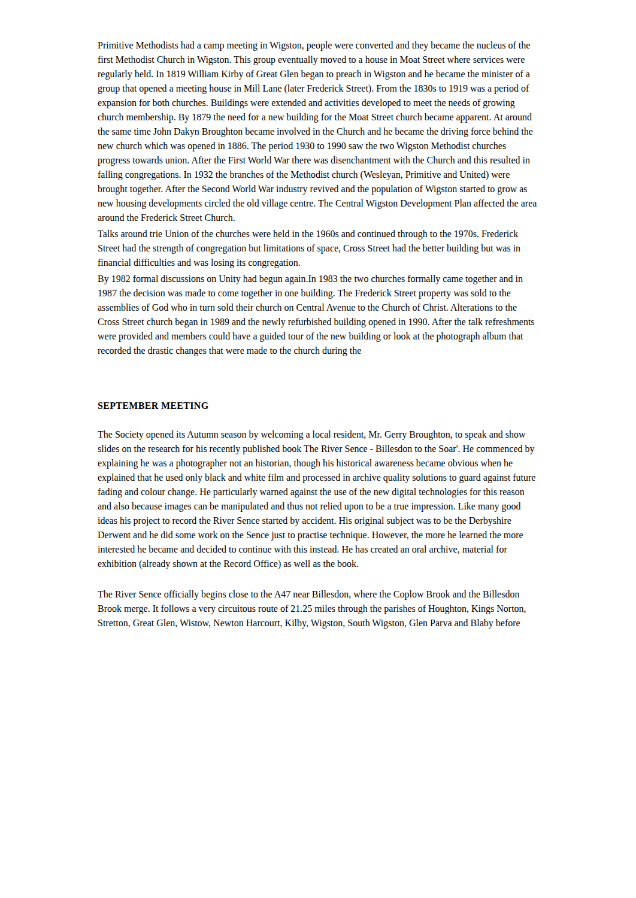Primitive Methodists had a camp meeting in Wigston, people were converted and they became the nucleus of the first Methodist Church in Wigston. This group eventually moved to a house in Moat Street where services were regularly held. In 1819 William Kirby of Great Glen began to preach in Wigston and he became the minister of a group that opened a meeting house in Mill Lane (later Frederick Street). From the 1830s to 1919 was a period of expansion for both churches. Buildings were extended and activities developed to meet the needs of growing church membership. By 1879 the need for a new building for the Moat Street church became apparent. At around the same time John Dakyn Broughton became involved in the Church and he became the driving force behind the new church which was opened in 1886. The period 1930 to 1990 saw the two Wigston Methodist churches progress towards union. After the First World War there was disenchantment with the Church and this resulted in falling congregations. In 1932 the branches of the Methodist church (Wesleyan, Primitive and United) were brought together. After the Second World War industry revived and the population of Wigston started to grow as new housing developments circled the old village centre. The Central Wigston Development Plan affected the area around the Frederick Street Church.
Talks around trie Union of the churches were held in the 1960s and continued through to the 1970s. Frederick Street had the strength of congregation but limitations of space, Cross Street had the better building but was in financial difficulties and was losing its congregation.
By 1982 formal discussions on Unity had begun again.In 1983 the two churches formally came together and in 1987 the decision was made to come together in one building. The Frederick Street property was sold to the assemblies of God who in turn sold their church on Central Avenue to the Church of Christ. Alterations to the Cross Street church began in 1989 and the newly refurbished building opened in 1990. After the talk refreshments were provided and members could have a guided tour of the new building or look at the photograph album that recorded the drastic changes that were made to the church during the
SEPTEMBER MEETING
The Society opened its Autumn season by welcoming a local resident, Mr. Gerry Broughton, to speak and show slides on the research for his recently published book The River Sence - Billesdon to the Soar'. He commenced by explaining he was a photographer not an historian, though his historical awareness became obvious when he explained that he used only black and white film and processed in archive quality solutions to guard against future fading and colour change. He particularly warned against the use of the new digital technologies for this reason and also because images can be manipulated and thus not relied upon to be a true impression. Like many good ideas his project to record the River Sence started by accident. His original subject was to be the Derbyshire Derwent and he did some work on the Sence just to practise technique. However, the more he learned the more interested he became and decided to continue with this instead. He has created an oral archive, material for exhibition (already shown at the Record Office) as well as the book.
The River Sence officially begins close to the A47 near Billesdon, where the Coplow Brook and the Billesdon Brook merge. It follows a very circuitous route of 21.25 miles through the parishes of Houghton, Kings Norton, Stretton, Great Glen, Wistow, Newton Harcourt, Kilby, Wigston, South Wigston, Glen Parva and Blaby before